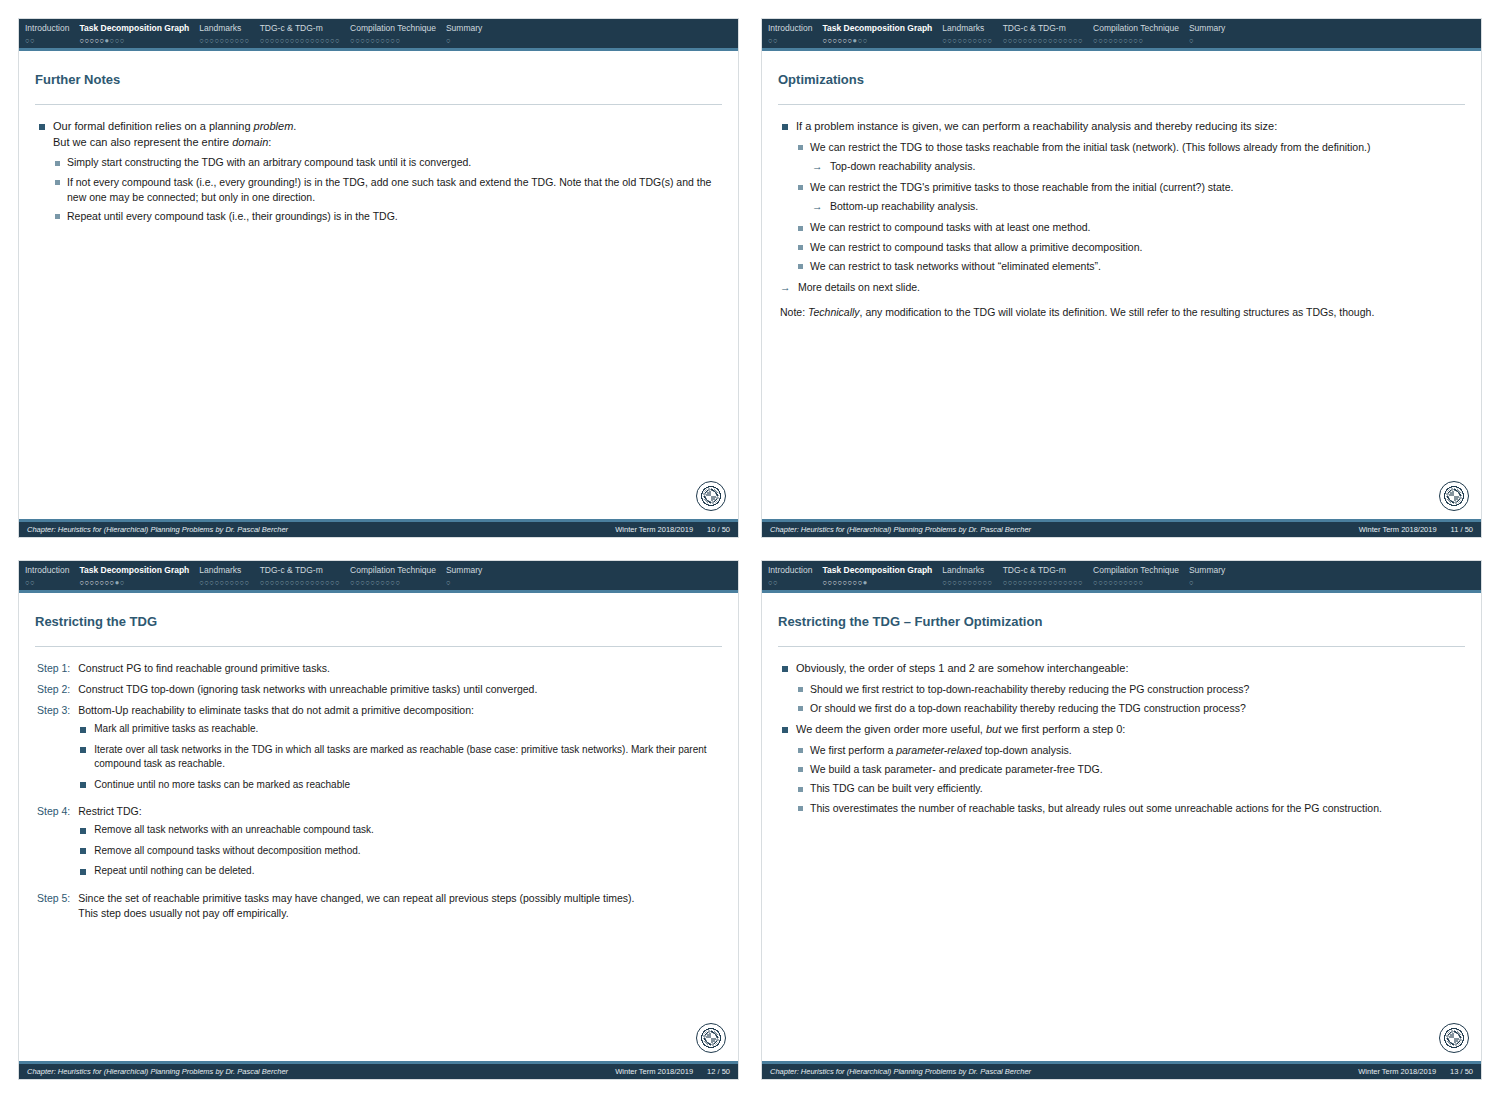Introduction○○
Task Decomposition Graph○○○○○●○○○
Landmarks○○○○○○○○○○
TDG-c & TDG-m○○○○○○○○○○○○○○○○
Compilation Technique○○○○○○○○○○
Summary○
Further Notes
Our formal definition relies on a planning problem.
But we can also represent the entire domain:
Simply start constructing the TDG with an arbitrary compound task until it is converged.
If not every compound task (i.e., every grounding!) is in the TDG, add one such task and extend the TDG. Note that the old TDG(s) and the new one may be connected; but only in one direction.
Repeat until every compound task (i.e., their groundings) is in the TDG.
Chapter: Heuristics for (Hierarchical) Planning Problems by Dr. Pascal Bercher Winter Term 2018/201910 / 50
Introduction○○
Task Decomposition Graph○○○○○○●○○
Landmarks○○○○○○○○○○
TDG-c & TDG-m○○○○○○○○○○○○○○○○
Compilation Technique○○○○○○○○○○
Summary○
Optimizations
If a problem instance is given, we can perform a reachability analysis and thereby reducing its size:
We can restrict the TDG to those tasks reachable from the initial task (network). (This follows already from the definition.)
Top-down reachability analysis.
We can restrict the TDG's primitive tasks to those reachable from the initial (current?) state.
Bottom-up reachability analysis.
We can restrict to compound tasks with at least one method.
We can restrict to compound tasks that allow a primitive decomposition.
We can restrict to task networks without “eliminated elements”.
More details on next slide.
Note: Technically, any modification to the TDG will violate its definition. We still refer to the resulting structures as TDGs, though.
Chapter: Heuristics for (Hierarchical) Planning Problems by Dr. Pascal Bercher Winter Term 2018/201911 / 50
Introduction○○
Task Decomposition Graph○○○○○○○●○
Landmarks○○○○○○○○○○
TDG-c & TDG-m○○○○○○○○○○○○○○○○
Compilation Technique○○○○○○○○○○
Summary○
Restricting the TDG
Step 1:
Construct PG to find reachable ground primitive tasks.
Step 2:
Construct TDG top-down (ignoring task networks with unreachable primitive tasks) until converged.
Step 3:
Bottom-Up reachability to eliminate tasks that do not admit a primitive decomposition:
Mark all primitive tasks as reachable.
Iterate over all task networks in the TDG in which all tasks are marked as reachable (base case: primitive task networks). Mark their parent compound task as reachable.
Continue until no more tasks can be marked as reachable
Step 4:
Restrict TDG:
Remove all task networks with an unreachable compound task.
Remove all compound tasks without decomposition method.
Repeat until nothing can be deleted.
Step 5:
Since the set of reachable primitive tasks may have changed, we can repeat all previous steps (possibly multiple times).
This step does usually not pay off empirically.
Chapter: Heuristics for (Hierarchical) Planning Problems by Dr. Pascal Bercher Winter Term 2018/201912 / 50
Introduction○○
Task Decomposition Graph○○○○○○○○●
Landmarks○○○○○○○○○○
TDG-c & TDG-m○○○○○○○○○○○○○○○○
Compilation Technique○○○○○○○○○○
Summary○
Restricting the TDG – Further Optimization
Obviously, the order of steps 1 and 2 are somehow interchangeable:
Should we first restrict to top-down-reachability thereby reducing the PG construction process?
Or should we first do a top-down reachability thereby reducing the TDG construction process?
We deem the given order more useful, but we first perform a step 0:
We first perform a parameter-relaxed top-down analysis.
We build a task parameter- and predicate parameter-free TDG.
This TDG can be built very efficiently.
This overestimates the number of reachable tasks, but already rules out some unreachable actions for the PG construction.
Chapter: Heuristics for (Hierarchical) Planning Problems by Dr. Pascal Bercher Winter Term 2018/201913 / 50